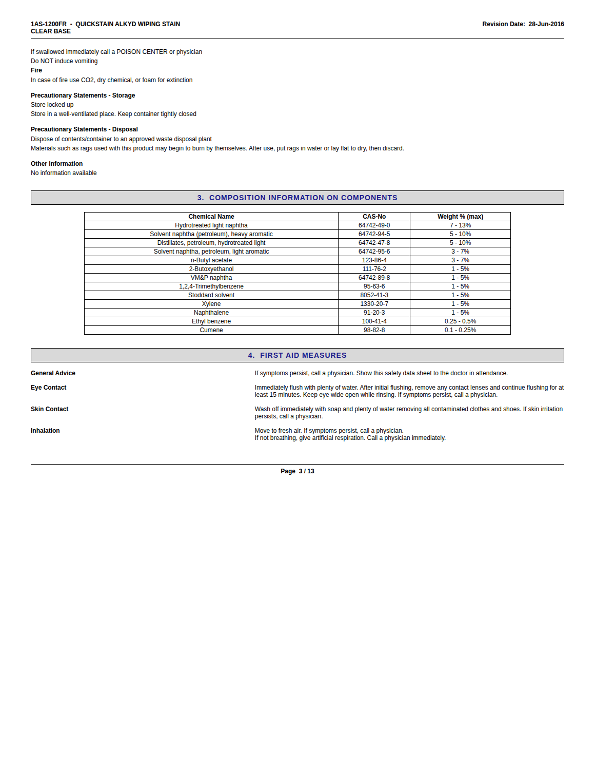1AS-1200FR - QUICKSTAIN ALKYD WIPING STAIN
CLEAR BASE
Revision Date: 28-Jun-2016
If swallowed immediately call a POISON CENTER or physician
Do NOT induce vomiting
Fire
In case of fire use CO2, dry chemical, or foam for extinction
Precautionary Statements - Storage
Store locked up
Store in a well-ventilated place. Keep container tightly closed
Precautionary Statements - Disposal
Dispose of contents/container to an approved waste disposal plant
Materials such as rags used with this product may begin to burn by themselves. After use, put rags in water or lay flat to dry, then discard.
Other information
No information available
3. COMPOSITION INFORMATION ON COMPONENTS
| Chemical Name | CAS-No | Weight % (max) |
| --- | --- | --- |
| Hydrotreated light naphtha | 64742-49-0 | 7 - 13% |
| Solvent naphtha (petroleum), heavy aromatic | 64742-94-5 | 5 - 10% |
| Distillates, petroleum, hydrotreated light | 64742-47-8 | 5 - 10% |
| Solvent naphtha, petroleum, light aromatic | 64742-95-6 | 3 - 7% |
| n-Butyl acetate | 123-86-4 | 3 - 7% |
| 2-Butoxyethanol | 111-76-2 | 1 - 5% |
| VM&P naphtha | 64742-89-8 | 1 - 5% |
| 1,2,4-Trimethylbenzene | 95-63-6 | 1 - 5% |
| Stoddard solvent | 8052-41-3 | 1 - 5% |
| Xylene | 1330-20-7 | 1 - 5% |
| Naphthalene | 91-20-3 | 1 - 5% |
| Ethyl benzene | 100-41-4 | 0.25 - 0.5% |
| Cumene | 98-82-8 | 0.1 - 0.25% |
4. FIRST AID MEASURES
| General Advice | If symptoms persist, call a physician. Show this safety data sheet to the doctor in attendance. |
| Eye Contact | Immediately flush with plenty of water. After initial flushing, remove any contact lenses and continue flushing for at least 15 minutes. Keep eye wide open while rinsing. If symptoms persist, call a physician. |
| Skin Contact | Wash off immediately with soap and plenty of water removing all contaminated clothes and shoes. If skin irritation persists, call a physician. |
| Inhalation | Move to fresh air. If symptoms persist, call a physician. If not breathing, give artificial respiration. Call a physician immediately. |
Page 3 / 13